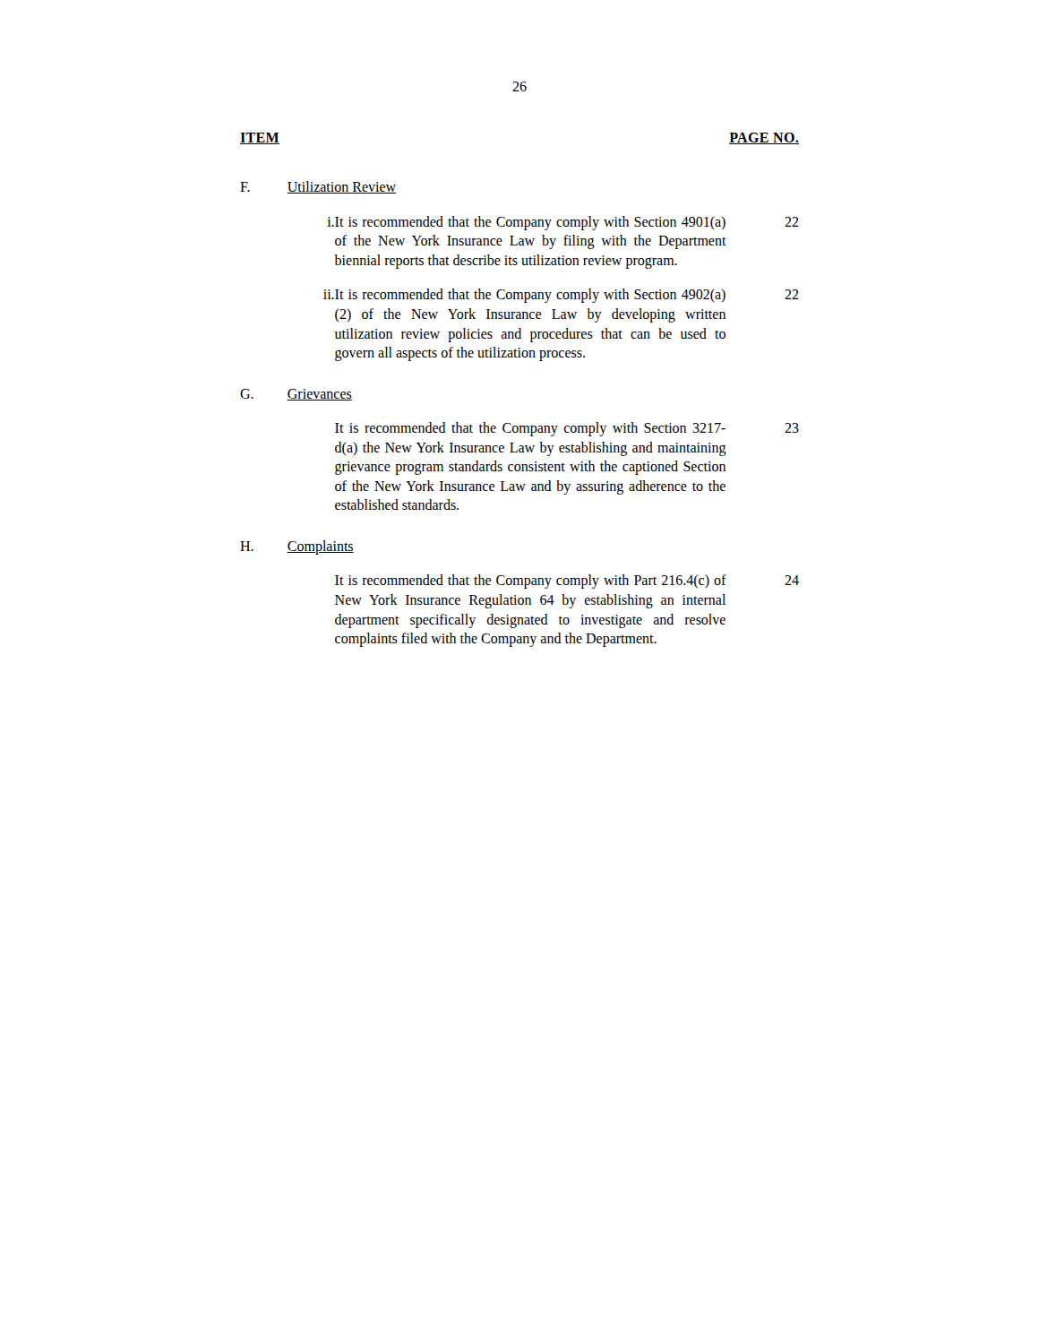26
| ITEM | PAGE NO. |
| --- | --- |
| F. | Utilization Review | |
| | i. | It is recommended that the Company comply with Section 4901(a) of the New York Insurance Law by filing with the Department biennial reports that describe its utilization review program. | 22 |
| | ii. | It is recommended that the Company comply with Section 4902(a)(2) of the New York Insurance Law by developing written utilization review policies and procedures that can be used to govern all aspects of the utilization process. | 22 |
| G. | Grievances | |
| | | It is recommended that the Company comply with Section 3217-d(a) the New York Insurance Law by establishing and maintaining grievance program standards consistent with the captioned Section of the New York Insurance Law and by assuring adherence to the established standards. | 23 |
| H. | Complaints | |
| | | It is recommended that the Company comply with Part 216.4(c) of New York Insurance Regulation 64 by establishing an internal department specifically designated to investigate and resolve complaints filed with the Company and the Department. | 24 |